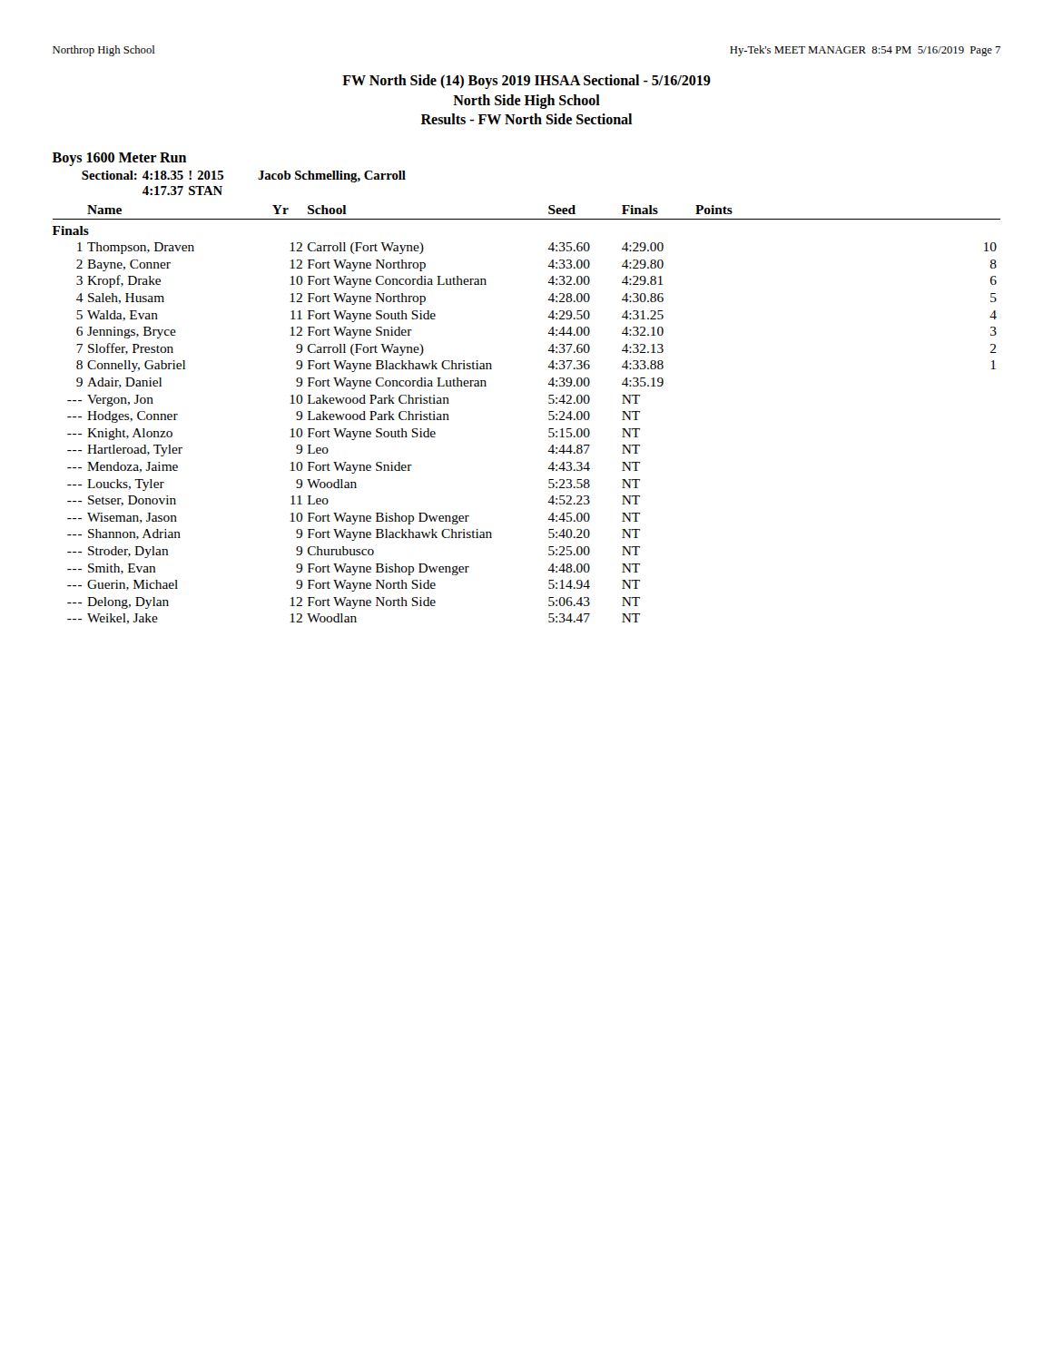Northrop High School Hy-Tek's MEET MANAGER 8:54 PM 5/16/2019 Page 7
FW North Side (14) Boys 2019 IHSAA Sectional - 5/16/2019 North Side High School Results - FW North Side Sectional
Boys 1600 Meter Run
| Sectional: | 4:18.35 | ! | 2015 | Jacob Schmelling, Carroll |
| | 4:17.37 | STAN |
| | Name | Yr | School | Seed | Finals | Points |
| --- | --- | --- | --- | --- | --- | --- |
| Finals |
| 1 | Thompson, Draven | 12 | Carroll (Fort Wayne) | 4:35.60 | 4:29.00 | 10 |
| 2 | Bayne, Conner | 12 | Fort Wayne Northrop | 4:33.00 | 4:29.80 | 8 |
| 3 | Kropf, Drake | 10 | Fort Wayne Concordia Lutheran | 4:32.00 | 4:29.81 | 6 |
| 4 | Saleh, Husam | 12 | Fort Wayne Northrop | 4:28.00 | 4:30.86 | 5 |
| 5 | Walda, Evan | 11 | Fort Wayne South Side | 4:29.50 | 4:31.25 | 4 |
| 6 | Jennings, Bryce | 12 | Fort Wayne Snider | 4:44.00 | 4:32.10 | 3 |
| 7 | Sloffer, Preston | 9 | Carroll (Fort Wayne) | 4:37.60 | 4:32.13 | 2 |
| 8 | Connelly, Gabriel | 9 | Fort Wayne Blackhawk Christian | 4:37.36 | 4:33.88 | 1 |
| 9 | Adair, Daniel | 9 | Fort Wayne Concordia Lutheran | 4:39.00 | 4:35.19 | |
| --- | Vergon, Jon | 10 | Lakewood Park Christian | 5:42.00 | NT | |
| --- | Hodges, Conner | 9 | Lakewood Park Christian | 5:24.00 | NT | |
| --- | Knight, Alonzo | 10 | Fort Wayne South Side | 5:15.00 | NT | |
| --- | Hartleroad, Tyler | 9 | Leo | 4:44.87 | NT | |
| --- | Mendoza, Jaime | 10 | Fort Wayne Snider | 4:43.34 | NT | |
| --- | Loucks, Tyler | 9 | Woodlan | 5:23.58 | NT | |
| --- | Setser, Donovin | 11 | Leo | 4:52.23 | NT | |
| --- | Wiseman, Jason | 10 | Fort Wayne Bishop Dwenger | 4:45.00 | NT | |
| --- | Shannon, Adrian | 9 | Fort Wayne Blackhawk Christian | 5:40.20 | NT | |
| --- | Stroder, Dylan | 9 | Churubusco | 5:25.00 | NT | |
| --- | Smith, Evan | 9 | Fort Wayne Bishop Dwenger | 4:48.00 | NT | |
| --- | Guerin, Michael | 9 | Fort Wayne North Side | 5:14.94 | NT | |
| --- | Delong, Dylan | 12 | Fort Wayne North Side | 5:06.43 | NT | |
| --- | Weikel, Jake | 12 | Woodlan | 5:34.47 | NT | |